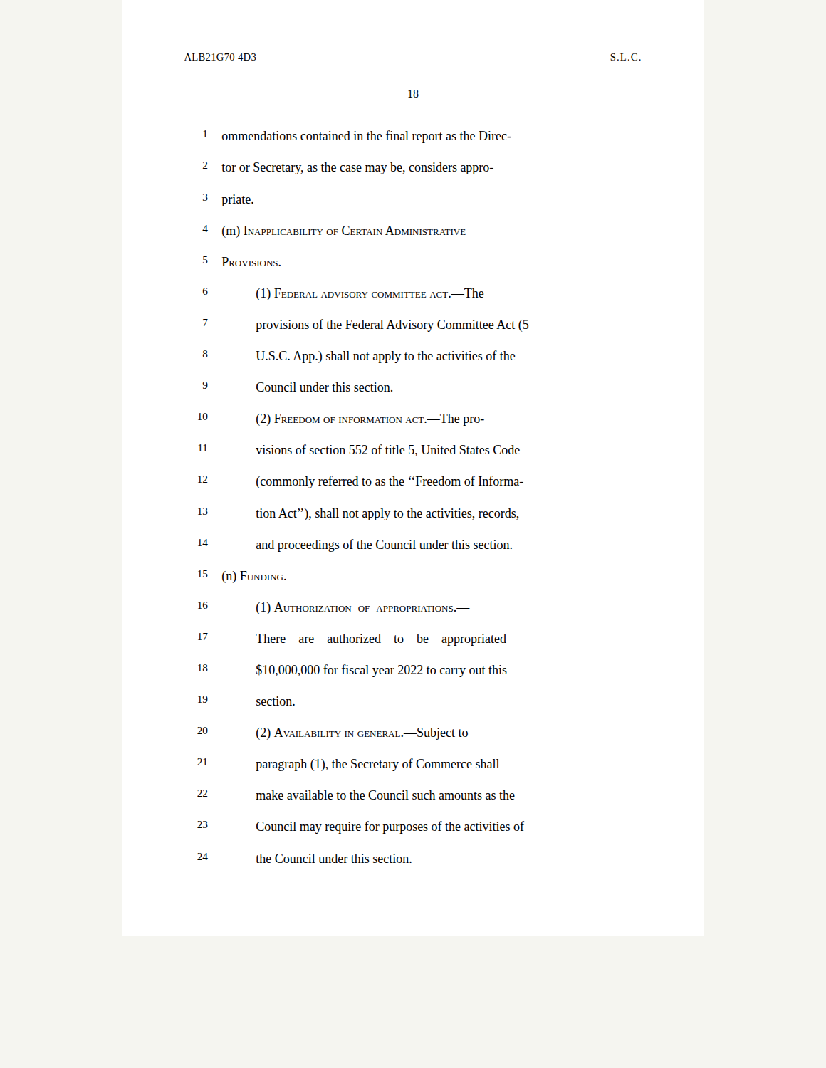ALB21G70 4D3 S.L.C.
18
ommendations contained in the final report as the Direc-
tor or Secretary, as the case may be, considers appro-
priate.
(m) Inapplicability of Certain Administrative
Provisions.—
(1) Federal advisory committee act.—The
provisions of the Federal Advisory Committee Act (5
U.S.C. App.) shall not apply to the activities of the
Council under this section.
(2) Freedom of information act.—The pro-
visions of section 552 of title 5, United States Code
(commonly referred to as the ‘‘Freedom of Informa-
tion Act’’), shall not apply to the activities, records,
and proceedings of the Council under this section.
(n) Funding.—
(1) Authorization of appropriations.—
There are authorized to be appropriated
$10,000,000 for fiscal year 2022 to carry out this
section.
(2) Availability in general.—Subject to
paragraph (1), the Secretary of Commerce shall
make available to the Council such amounts as the
Council may require for purposes of the activities of
the Council under this section.